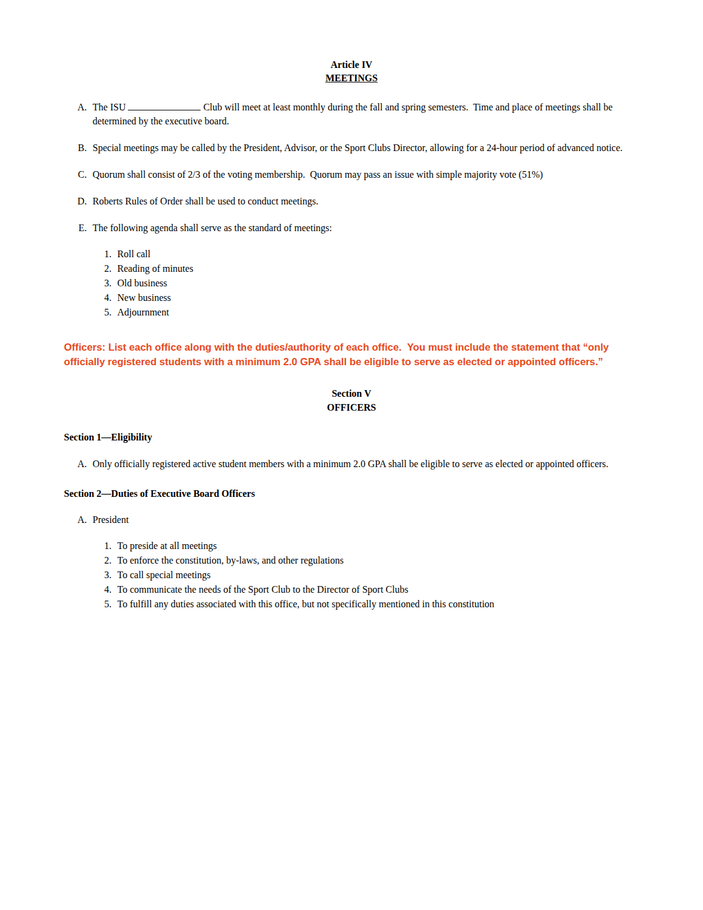Article IV
MEETINGS
The ISU Club will meet at least monthly during the fall and spring semesters. Time and place of meetings shall be determined by the executive board.
Special meetings may be called by the President, Advisor, or the Sport Clubs Director, allowing for a 24-hour period of advanced notice.
Quorum shall consist of 2/3 of the voting membership. Quorum may pass an issue with simple majority vote (51%)
Roberts Rules of Order shall be used to conduct meetings.
The following agenda shall serve as the standard of meetings:
Roll call
Reading of minutes
Old business
New business
Adjournment
Officers: List each office along with the duties/authority of each office. You must include the statement that “only officially registered students with a minimum 2.0 GPA shall be eligible to serve as elected or appointed officers.”
Section V
OFFICERS
Section 1—Eligibility
Only officially registered active student members with a minimum 2.0 GPA shall be eligible to serve as elected or appointed officers.
Section 2—Duties of Executive Board Officers
President
To preside at all meetings
To enforce the constitution, by-laws, and other regulations
To call special meetings
To communicate the needs of the Sport Club to the Director of Sport Clubs
To fulfill any duties associated with this office, but not specifically mentioned in this constitution